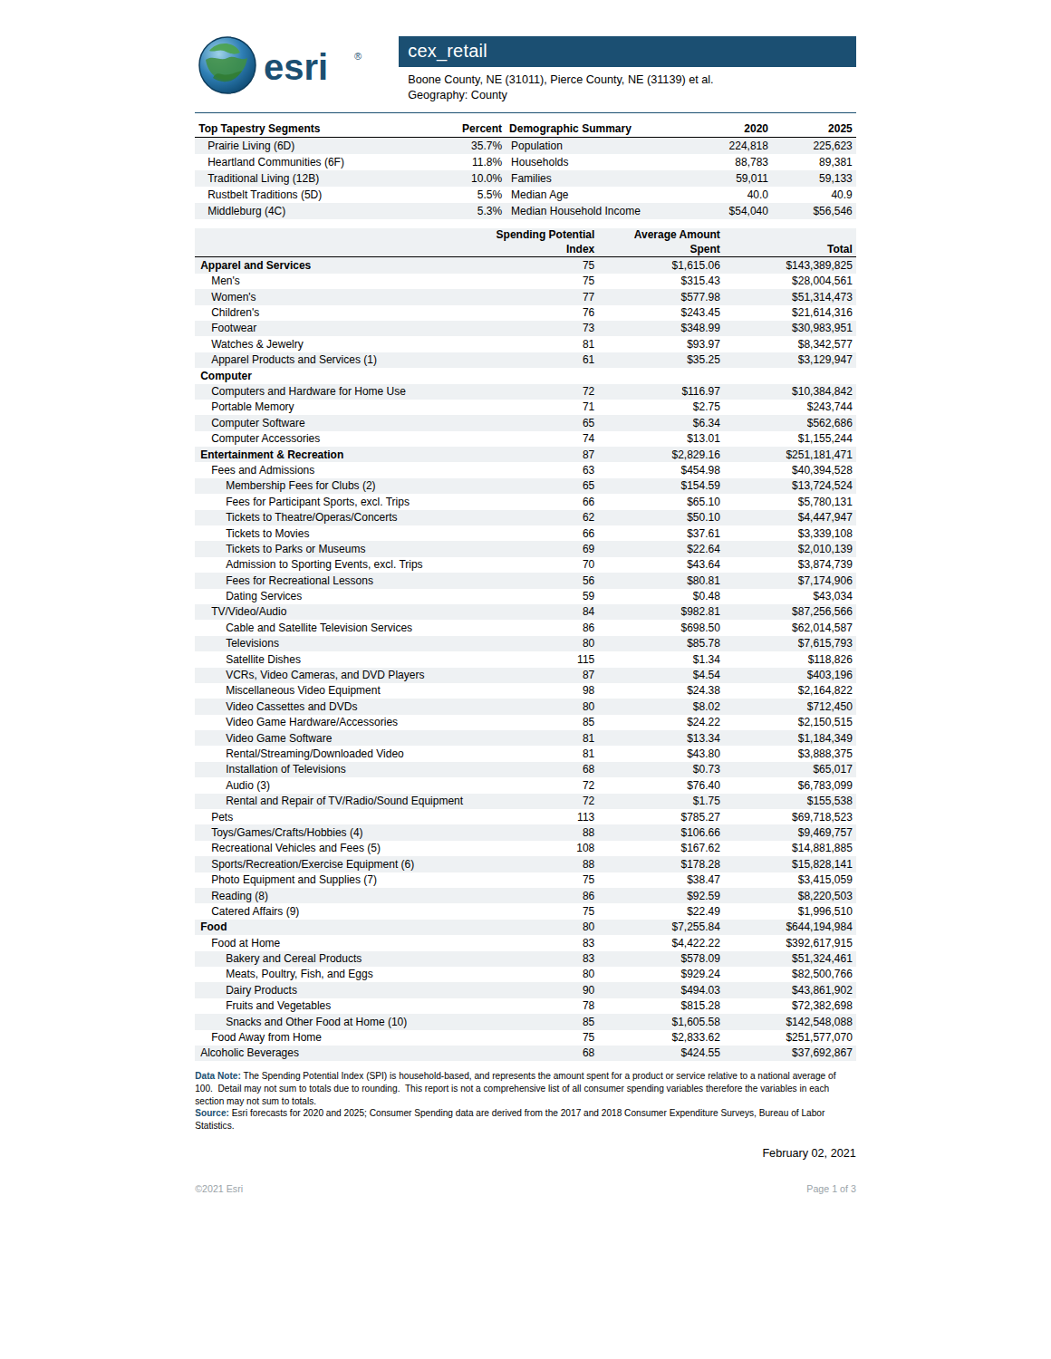esri ®
cex_retail
Boone County, NE (31011), Pierce County, NE (31139) et al.
Geography: County
| Top Tapestry Segments | Percent |
| --- | --- |
| Prairie Living (6D) | 35.7% |
| Heartland Communities (6F) | 11.8% |
| Traditional Living (12B) | 10.0% |
| Rustbelt Traditions (5D) | 5.5% |
| Middleburg (4C) | 5.3% |
| Demographic Summary | 2020 | 2025 |
| --- | --- | --- |
| Population | 224,818 | 225,623 |
| Households | 88,783 | 89,381 |
| Families | 59,011 | 59,133 |
| Median Age | 40.0 | 40.9 |
| Median Household Income | $54,040 | $56,546 |
| | Spending Potential | Average Amount | |
| --- | --- | --- | --- |
| | Index | Spent | Total |
| Apparel and Services | 75 | $1,615.06 | $143,389,825 |
| Men's | 75 | $315.43 | $28,004,561 |
| Women's | 77 | $577.98 | $51,314,473 |
| Children's | 76 | $243.45 | $21,614,316 |
| Footwear | 73 | $348.99 | $30,983,951 |
| Watches & Jewelry | 81 | $93.97 | $8,342,577 |
| Apparel Products and Services (1) | 61 | $35.25 | $3,129,947 |
| Computer | | | |
| Computers and Hardware for Home Use | 72 | $116.97 | $10,384,842 |
| Portable Memory | 71 | $2.75 | $243,744 |
| Computer Software | 65 | $6.34 | $562,686 |
| Computer Accessories | 74 | $13.01 | $1,155,244 |
| Entertainment & Recreation | 87 | $2,829.16 | $251,181,471 |
| Fees and Admissions | 63 | $454.98 | $40,394,528 |
| Membership Fees for Clubs (2) | 65 | $154.59 | $13,724,524 |
| Fees for Participant Sports, excl. Trips | 66 | $65.10 | $5,780,131 |
| Tickets to Theatre/Operas/Concerts | 62 | $50.10 | $4,447,947 |
| Tickets to Movies | 66 | $37.61 | $3,339,108 |
| Tickets to Parks or Museums | 69 | $22.64 | $2,010,139 |
| Admission to Sporting Events, excl. Trips | 70 | $43.64 | $3,874,739 |
| Fees for Recreational Lessons | 56 | $80.81 | $7,174,906 |
| Dating Services | 59 | $0.48 | $43,034 |
| TV/Video/Audio | 84 | $982.81 | $87,256,566 |
| Cable and Satellite Television Services | 86 | $698.50 | $62,014,587 |
| Televisions | 80 | $85.78 | $7,615,793 |
| Satellite Dishes | 115 | $1.34 | $118,826 |
| VCRs, Video Cameras, and DVD Players | 87 | $4.54 | $403,196 |
| Miscellaneous Video Equipment | 98 | $24.38 | $2,164,822 |
| Video Cassettes and DVDs | 80 | $8.02 | $712,450 |
| Video Game Hardware/Accessories | 85 | $24.22 | $2,150,515 |
| Video Game Software | 81 | $13.34 | $1,184,349 |
| Rental/Streaming/Downloaded Video | 81 | $43.80 | $3,888,375 |
| Installation of Televisions | 68 | $0.73 | $65,017 |
| Audio (3) | 72 | $76.40 | $6,783,099 |
| Rental and Repair of TV/Radio/Sound Equipment | 72 | $1.75 | $155,538 |
| Pets | 113 | $785.27 | $69,718,523 |
| Toys/Games/Crafts/Hobbies (4) | 88 | $106.66 | $9,469,757 |
| Recreational Vehicles and Fees (5) | 108 | $167.62 | $14,881,885 |
| Sports/Recreation/Exercise Equipment (6) | 88 | $178.28 | $15,828,141 |
| Photo Equipment and Supplies (7) | 75 | $38.47 | $3,415,059 |
| Reading (8) | 86 | $92.59 | $8,220,503 |
| Catered Affairs (9) | 75 | $22.49 | $1,996,510 |
| Food | 80 | $7,255.84 | $644,194,984 |
| Food at Home | 83 | $4,422.22 | $392,617,915 |
| Bakery and Cereal Products | 83 | $578.09 | $51,324,461 |
| Meats, Poultry, Fish, and Eggs | 80 | $929.24 | $82,500,766 |
| Dairy Products | 90 | $494.03 | $43,861,902 |
| Fruits and Vegetables | 78 | $815.28 | $72,382,698 |
| Snacks and Other Food at Home (10) | 85 | $1,605.58 | $142,548,088 |
| Food Away from Home | 75 | $2,833.62 | $251,577,070 |
| Alcoholic Beverages | 68 | $424.55 | $37,692,867 |
Data Note: The Spending Potential Index (SPI) is household-based, and represents the amount spent for a product or service relative to a national average of 100. Detail may not sum to totals due to rounding. This report is not a comprehensive list of all consumer spending variables therefore the variables in each section may not sum to totals.
Source: Esri forecasts for 2020 and 2025; Consumer Spending data are derived from the 2017 and 2018 Consumer Expenditure Surveys, Bureau of Labor Statistics.
February 02, 2021
©2021 Esri
Page 1 of 3